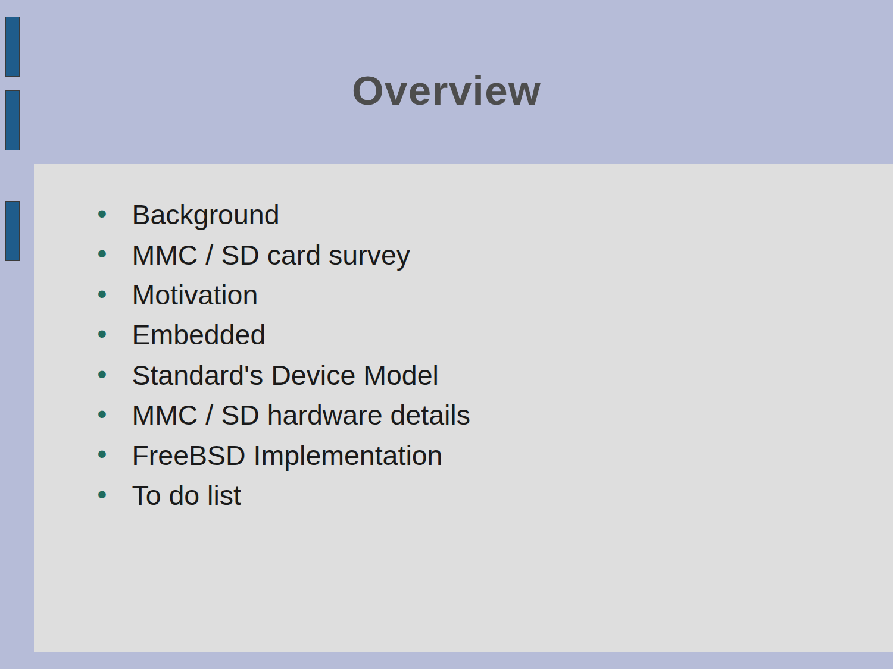Overview
Background
MMC / SD card survey
Motivation
Embedded
Standard's Device Model
MMC / SD hardware details
FreeBSD Implementation
To do list